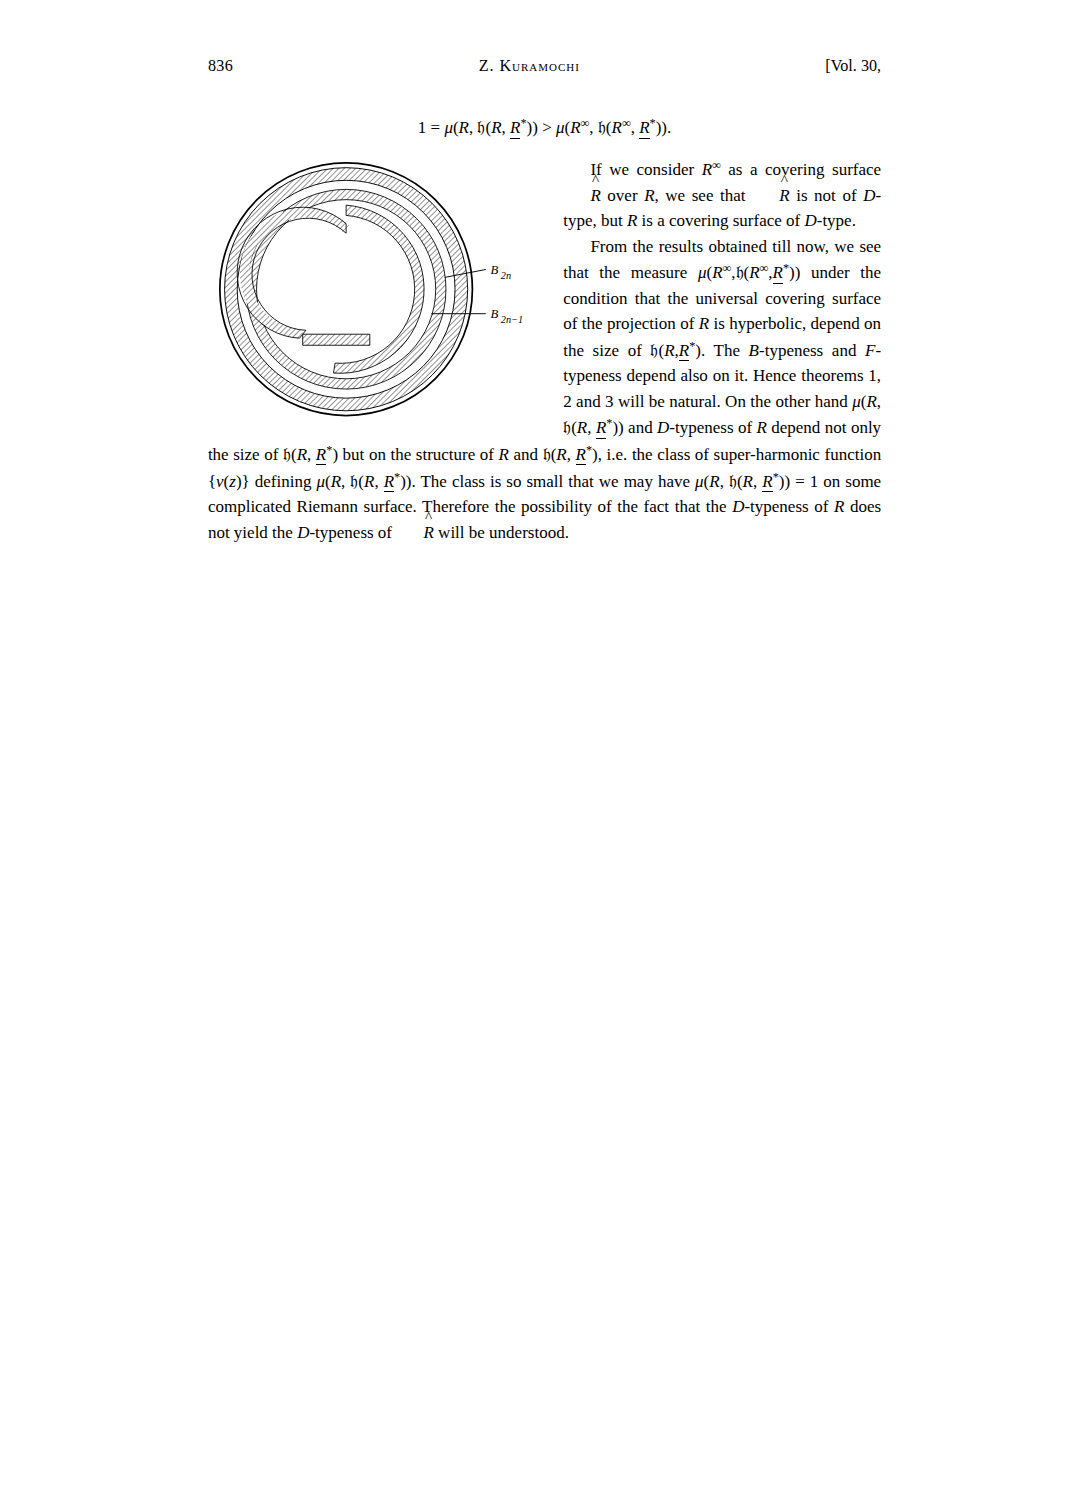836 Z. Kuramochi [Vol. 30,
1 = μ(R, 𝔥(R, R*)) > μ(R∞, 𝔥(R∞, R*)).
B 2n B 2n−1
If we consider R∞ as a covering surface ^R over R, we see that ^R is not of D-type, but R is a covering surface of D-type.
From the results obtained till now, we see that the measure μ(R∞,𝔥(R∞,R*)) under the condition that the universal covering surface of the projection of R is hyperbolic, depend on the size of 𝔥(R,R*). The B-typeness and F-typeness depend also on it. Hence theorems 1, 2 and 3 will be natural. On the other hand μ(R, 𝔥(R, R*)) and D-typeness of R depend not only the size of 𝔥(R, R*) but on the structure of R and 𝔥(R, R*), i.e. the class of super-harmonic function {v(z)} defining μ(R, 𝔥(R, R*)). The class is so small that we may have μ(R, 𝔥(R, R*)) = 1 on some complicated Riemann surface. Therefore the possibility of the fact that the D-typeness of R does not yield the D-typeness of ^R will be understood.